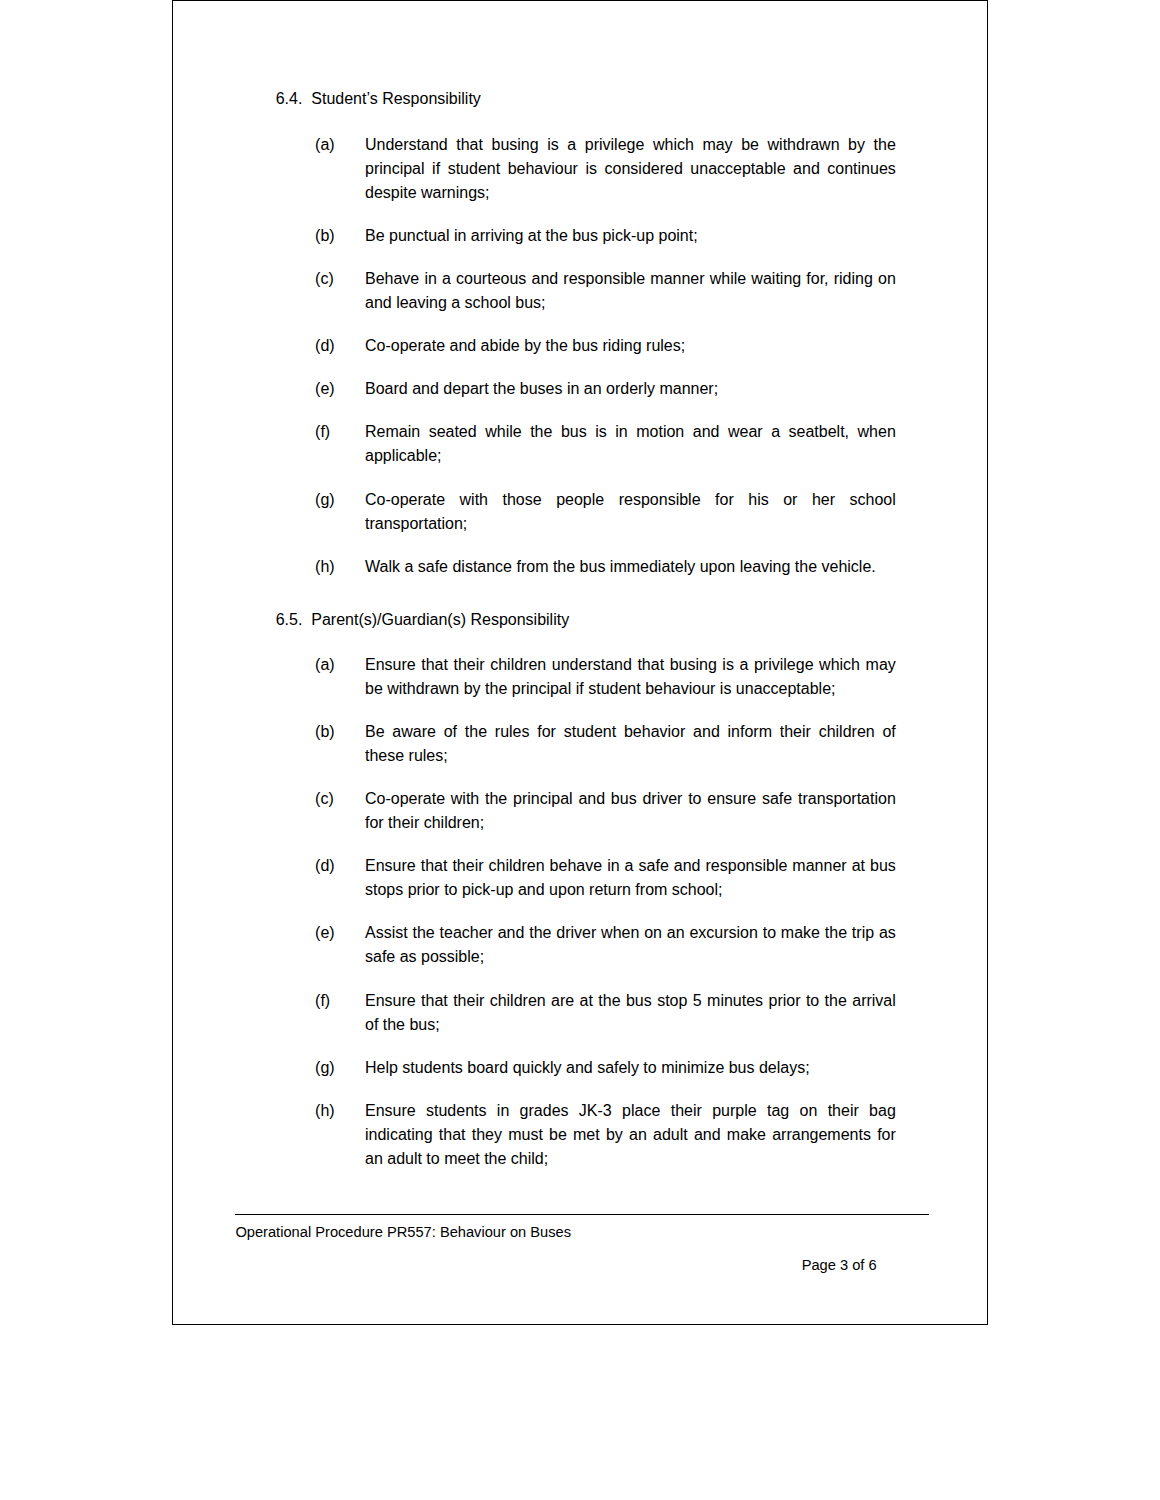6.4. Student’s Responsibility
(a) Understand that busing is a privilege which may be withdrawn by the principal if student behaviour is considered unacceptable and continues despite warnings;
(b) Be punctual in arriving at the bus pick-up point;
(c) Behave in a courteous and responsible manner while waiting for, riding on and leaving a school bus;
(d) Co-operate and abide by the bus riding rules;
(e) Board and depart the buses in an orderly manner;
(f) Remain seated while the bus is in motion and wear a seatbelt, when applicable;
(g) Co-operate with those people responsible for his or her school transportation;
(h) Walk a safe distance from the bus immediately upon leaving the vehicle.
6.5. Parent(s)/Guardian(s) Responsibility
(a) Ensure that their children understand that busing is a privilege which may be withdrawn by the principal if student behaviour is unacceptable;
(b) Be aware of the rules for student behavior and inform their children of these rules;
(c) Co-operate with the principal and bus driver to ensure safe transportation for their children;
(d) Ensure that their children behave in a safe and responsible manner at bus stops prior to pick-up and upon return from school;
(e) Assist the teacher and the driver when on an excursion to make the trip as safe as possible;
(f) Ensure that their children are at the bus stop 5 minutes prior to the arrival of the bus;
(g) Help students board quickly and safely to minimize bus delays;
(h) Ensure students in grades JK-3 place their purple tag on their bag indicating that they must be met by an adult and make arrangements for an adult to meet the child;
Operational Procedure PR557: Behaviour on Buses
Page 3 of 6